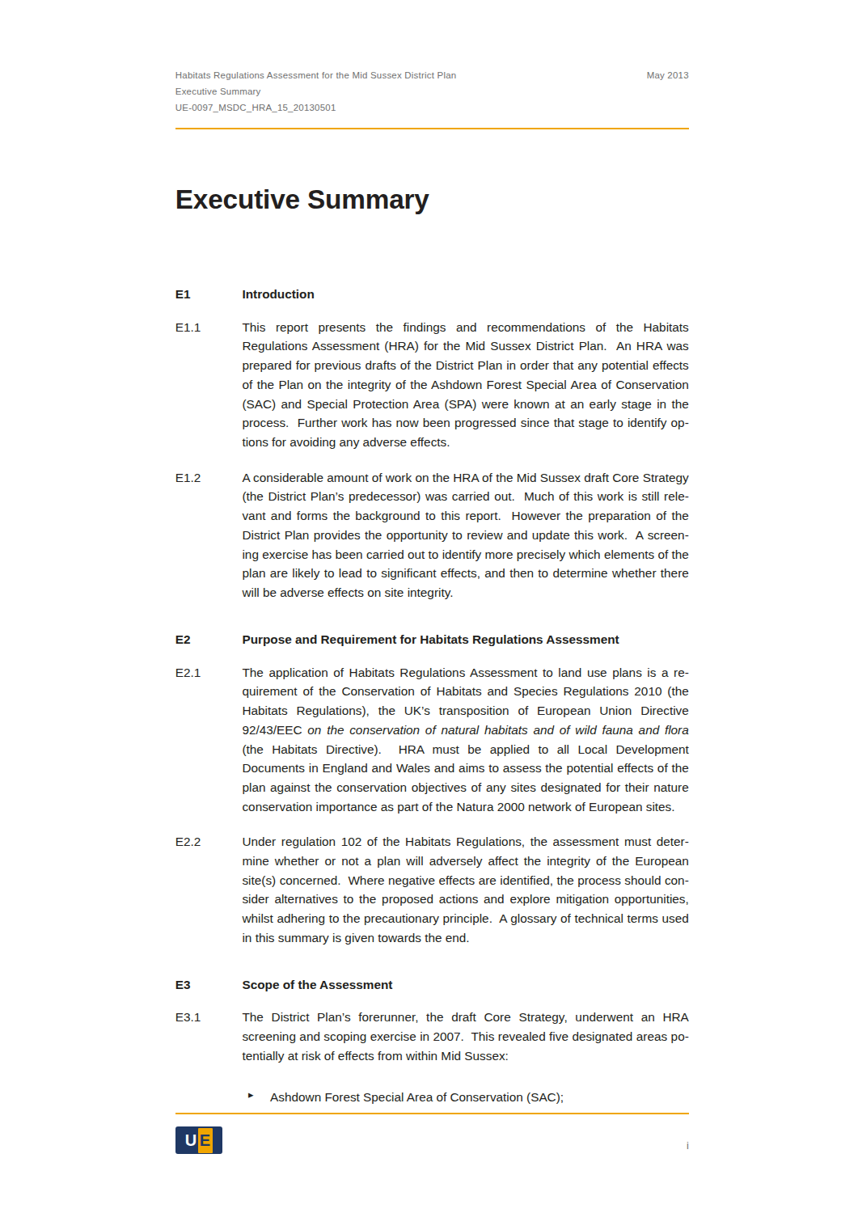Habitats Regulations Assessment for the Mid Sussex District Plan
May 2013
Executive Summary
UE-0097_MSDC_HRA_15_20130501
Executive Summary
E1
Introduction
E1.1
This report presents the findings and recommendations of the Habitats Regulations Assessment (HRA) for the Mid Sussex District Plan. An HRA was prepared for previous drafts of the District Plan in order that any potential effects of the Plan on the integrity of the Ashdown Forest Special Area of Conservation (SAC) and Special Protection Area (SPA) were known at an early stage in the process. Further work has now been progressed since that stage to identify options for avoiding any adverse effects.
E1.2
A considerable amount of work on the HRA of the Mid Sussex draft Core Strategy (the District Plan’s predecessor) was carried out. Much of this work is still relevant and forms the background to this report. However the preparation of the District Plan provides the opportunity to review and update this work. A screening exercise has been carried out to identify more precisely which elements of the plan are likely to lead to significant effects, and then to determine whether there will be adverse effects on site integrity.
E2
Purpose and Requirement for Habitats Regulations Assessment
E2.1
The application of Habitats Regulations Assessment to land use plans is a requirement of the Conservation of Habitats and Species Regulations 2010 (the Habitats Regulations), the UK’s transposition of European Union Directive 92/43/EEC on the conservation of natural habitats and of wild fauna and flora (the Habitats Directive). HRA must be applied to all Local Development Documents in England and Wales and aims to assess the potential effects of the plan against the conservation objectives of any sites designated for their nature conservation importance as part of the Natura 2000 network of European sites.
E2.2
Under regulation 102 of the Habitats Regulations, the assessment must determine whether or not a plan will adversely affect the integrity of the European site(s) concerned. Where negative effects are identified, the process should consider alternatives to the proposed actions and explore mitigation opportunities, whilst adhering to the precautionary principle. A glossary of technical terms used in this summary is given towards the end.
E3
Scope of the Assessment
E3.1
The District Plan’s forerunner, the draft Core Strategy, underwent an HRA screening and scoping exercise in 2007. This revealed five designated areas potentially at risk of effects from within Mid Sussex:
Ashdown Forest Special Area of Conservation (SAC);
UE
i